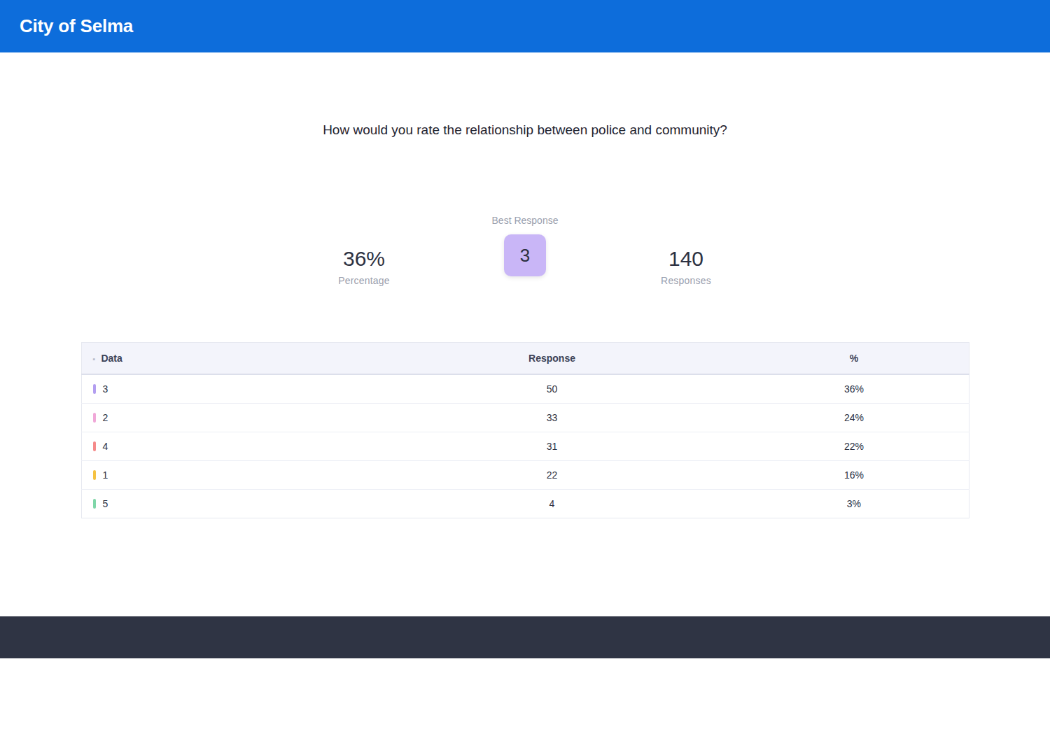City of Selma
How would you rate the relationship between police and community?
Best Response
3
36%
Percentage
140
Responses
| Data | Response | % |
| --- | --- | --- |
| 3 | 50 | 36% |
| 2 | 33 | 24% |
| 4 | 31 | 22% |
| 1 | 22 | 16% |
| 5 | 4 | 3% |